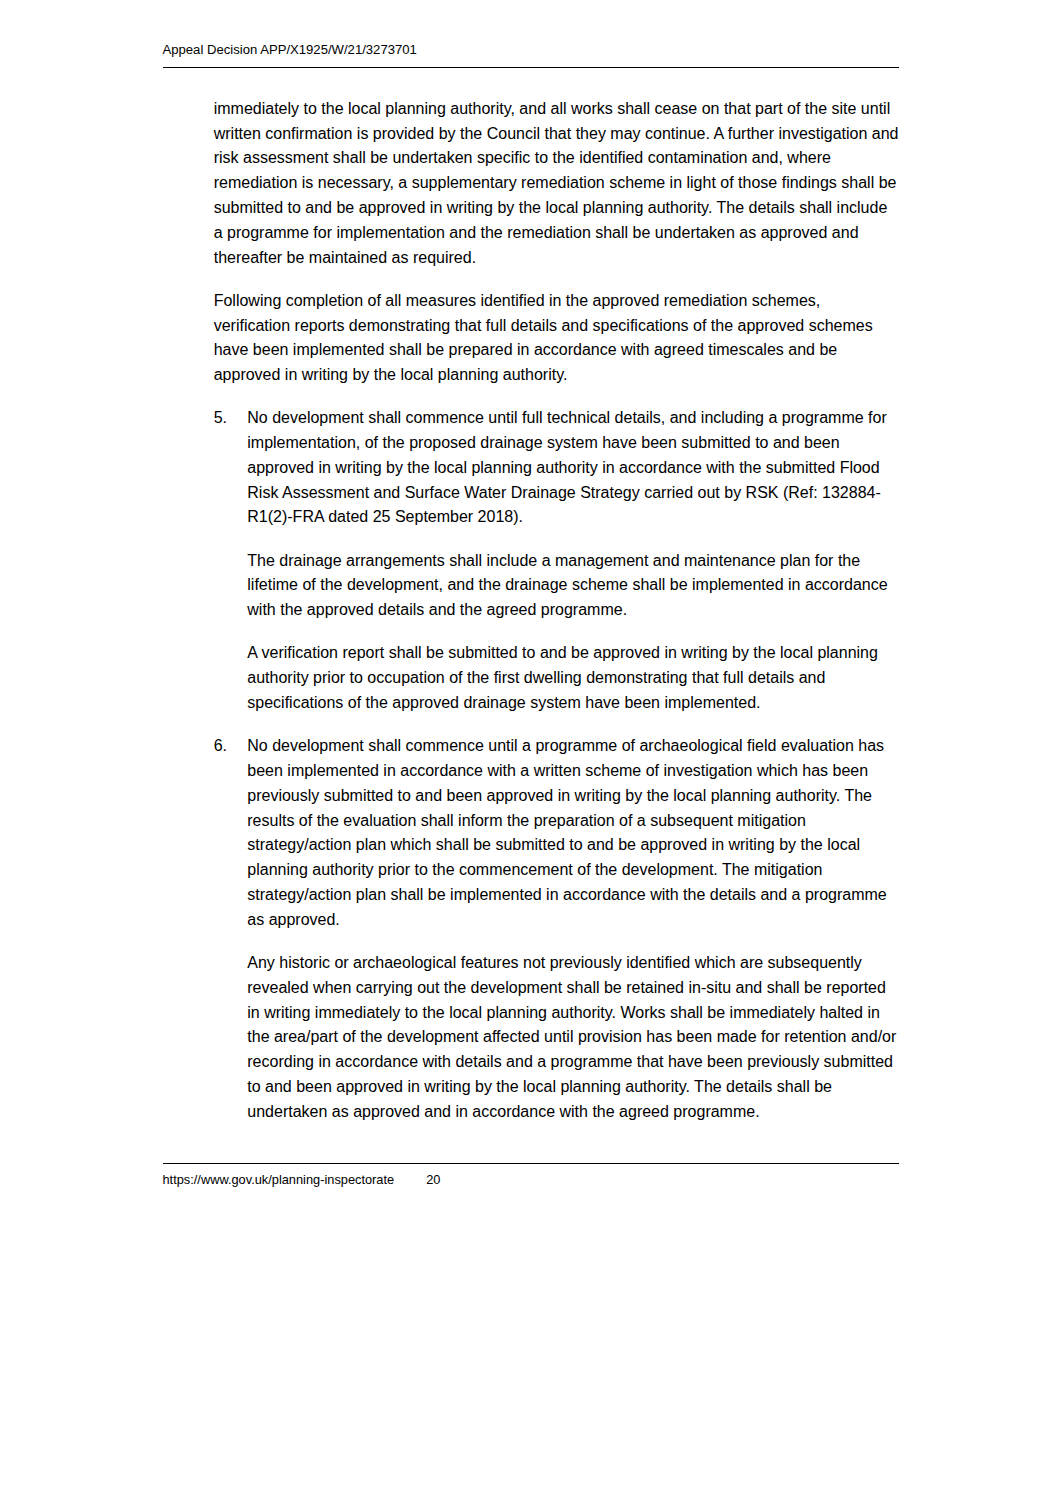Appeal Decision APP/X1925/W/21/3273701
immediately to the local planning authority, and all works shall cease on that part of the site until written confirmation is provided by the Council that they may continue. A further investigation and risk assessment shall be undertaken specific to the identified contamination and, where remediation is necessary, a supplementary remediation scheme in light of those findings shall be submitted to and be approved in writing by the local planning authority. The details shall include a programme for implementation and the remediation shall be undertaken as approved and thereafter be maintained as required.
Following completion of all measures identified in the approved remediation schemes, verification reports demonstrating that full details and specifications of the approved schemes have been implemented shall be prepared in accordance with agreed timescales and be approved in writing by the local planning authority.
5.
No development shall commence until full technical details, and including a programme for implementation, of the proposed drainage system have been submitted to and been approved in writing by the local planning authority in accordance with the submitted Flood Risk Assessment and Surface Water Drainage Strategy carried out by RSK (Ref: 132884-R1(2)-FRA dated 25 September 2018).
The drainage arrangements shall include a management and maintenance plan for the lifetime of the development, and the drainage scheme shall be implemented in accordance with the approved details and the agreed programme.
A verification report shall be submitted to and be approved in writing by the local planning authority prior to occupation of the first dwelling demonstrating that full details and specifications of the approved drainage system have been implemented.
6.
No development shall commence until a programme of archaeological field evaluation has been implemented in accordance with a written scheme of investigation which has been previously submitted to and been approved in writing by the local planning authority. The results of the evaluation shall inform the preparation of a subsequent mitigation strategy/action plan which shall be submitted to and be approved in writing by the local planning authority prior to the commencement of the development. The mitigation strategy/action plan shall be implemented in accordance with the details and a programme as approved.
Any historic or archaeological features not previously identified which are subsequently revealed when carrying out the development shall be retained in-situ and shall be reported in writing immediately to the local planning authority. Works shall be immediately halted in the area/part of the development affected until provision has been made for retention and/or recording in accordance with details and a programme that have been previously submitted to and been approved in writing by the local planning authority. The details shall be undertaken as approved and in accordance with the agreed programme.
https://www.gov.uk/planning-inspectorate 20